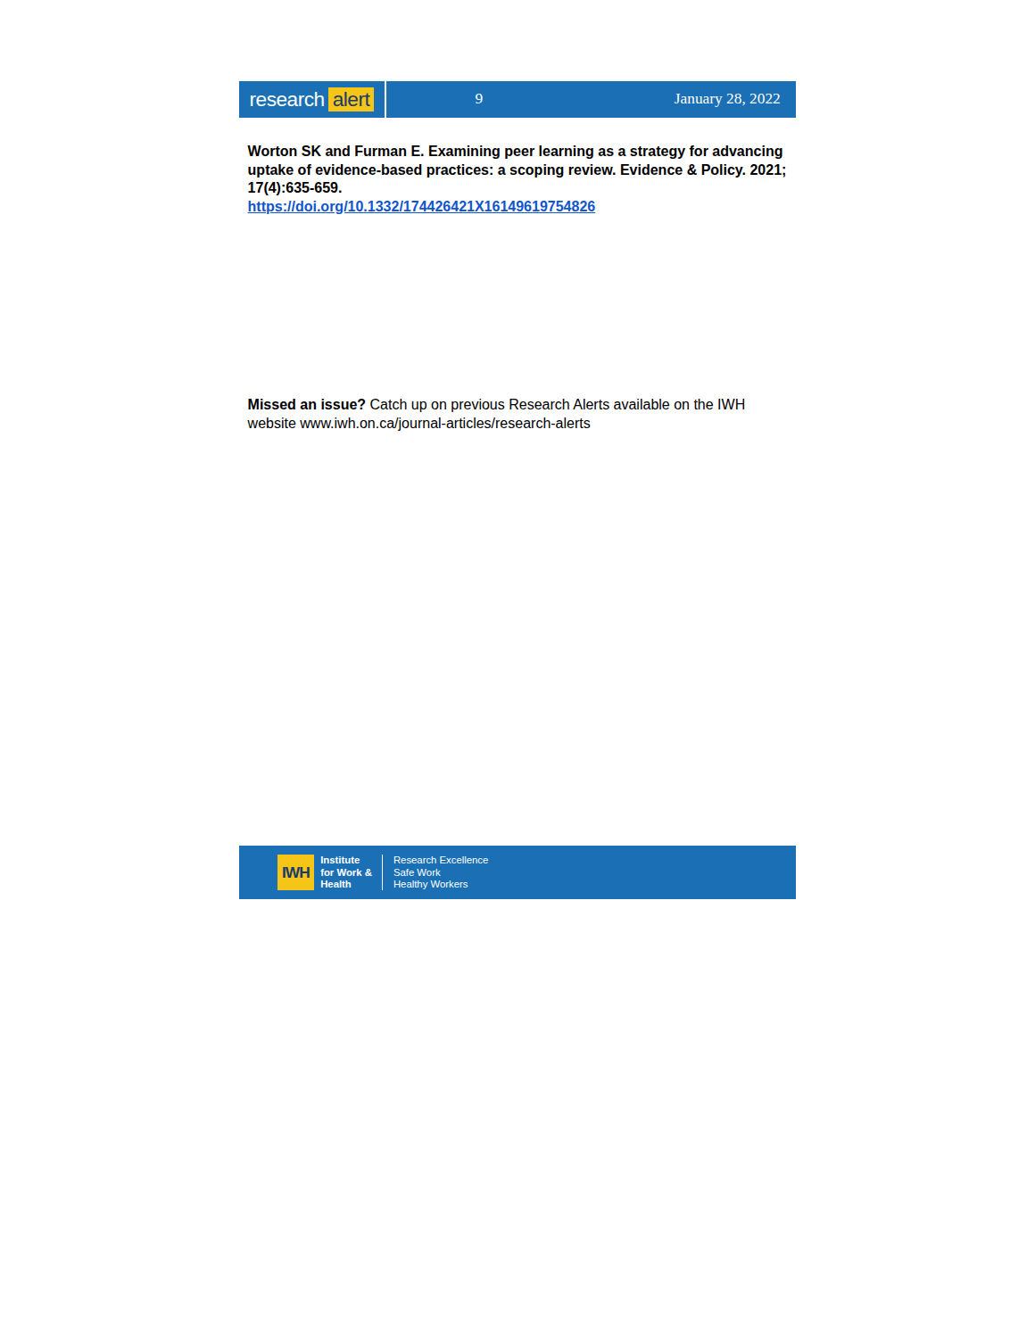research alert
9
January 28, 2022
Worton SK and Furman E. Examining peer learning as a strategy for advancing uptake of evidence-based practices: a scoping review. Evidence & Policy. 2021; 17(4):635-659.
https://doi.org/10.1332/174426421X16149619754826
Missed an issue? Catch up on previous Research Alerts available on the IWH website www.iwh.on.ca/journal-articles/research-alerts
IWH
Institute
for Work &
Health
Research Excellence
Safe Work
Healthy Workers